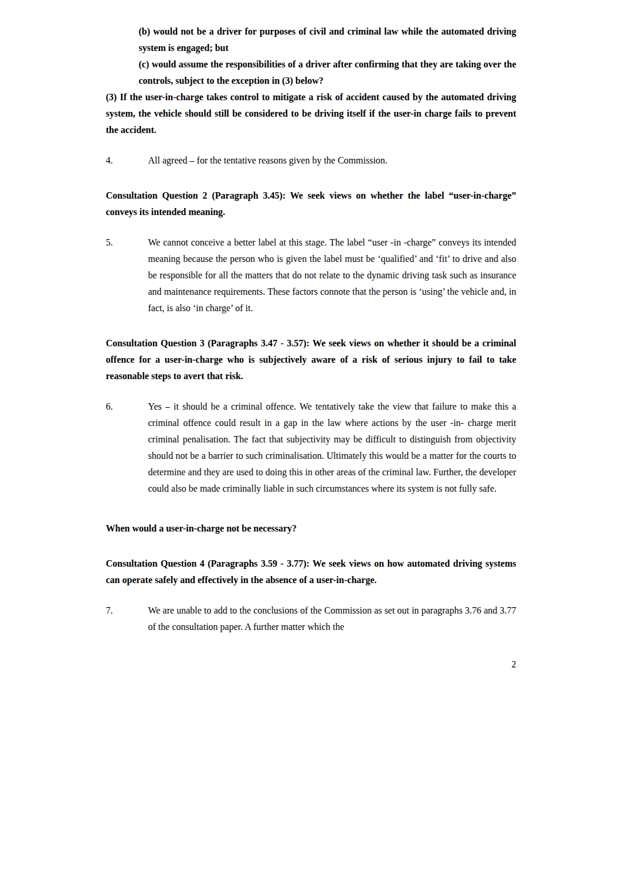(b) would not be a driver for purposes of civil and criminal law while the automated driving system is engaged; but
(c) would assume the responsibilities of a driver after confirming that they are taking over the controls, subject to the exception in (3) below?
(3) If the user-in-charge takes control to mitigate a risk of accident caused by the automated driving system, the vehicle should still be considered to be driving itself if the user-in charge fails to prevent the accident.
4. All agreed – for the tentative reasons given by the Commission.
Consultation Question 2 (Paragraph 3.45): We seek views on whether the label “user-in-charge” conveys its intended meaning.
5. We cannot conceive a better label at this stage. The label “user -in -charge” conveys its intended meaning because the person who is given the label must be ‘qualified’ and ‘fit’ to drive and also be responsible for all the matters that do not relate to the dynamic driving task such as insurance and maintenance requirements. These factors connote that the person is ‘using’ the vehicle and, in fact, is also ‘in charge’ of it.
Consultation Question 3 (Paragraphs 3.47 - 3.57): We seek views on whether it should be a criminal offence for a user-in-charge who is subjectively aware of a risk of serious injury to fail to take reasonable steps to avert that risk.
6. Yes – it should be a criminal offence. We tentatively take the view that failure to make this a criminal offence could result in a gap in the law where actions by the user -in- charge merit criminal penalisation. The fact that subjectivity may be difficult to distinguish from objectivity should not be a barrier to such criminalisation. Ultimately this would be a matter for the courts to determine and they are used to doing this in other areas of the criminal law. Further, the developer could also be made criminally liable in such circumstances where its system is not fully safe.
When would a user-in-charge not be necessary?
Consultation Question 4 (Paragraphs 3.59 - 3.77): We seek views on how automated driving systems can operate safely and effectively in the absence of a user-in-charge.
7. We are unable to add to the conclusions of the Commission as set out in paragraphs 3.76 and 3.77 of the consultation paper. A further matter which the
2